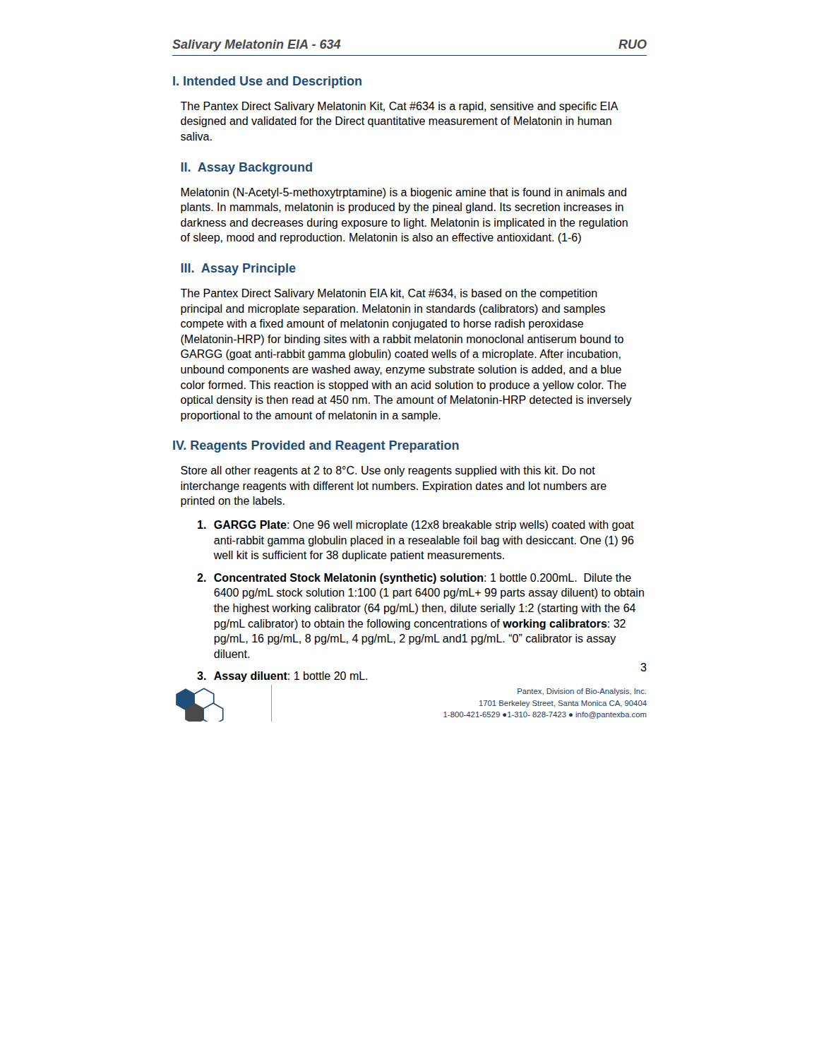Salivary Melatonin EIA - 634 RUO
I. Intended Use and Description
The Pantex Direct Salivary Melatonin Kit, Cat #634 is a rapid, sensitive and specific EIA designed and validated for the Direct quantitative measurement of Melatonin in human saliva.
II. Assay Background
Melatonin (N-Acetyl-5-methoxytrptamine) is a biogenic amine that is found in animals and plants. In mammals, melatonin is produced by the pineal gland. Its secretion increases in darkness and decreases during exposure to light. Melatonin is implicated in the regulation of sleep, mood and reproduction. Melatonin is also an effective antioxidant. (1-6)
III. Assay Principle
The Pantex Direct Salivary Melatonin EIA kit, Cat #634, is based on the competition principal and microplate separation. Melatonin in standards (calibrators) and samples compete with a fixed amount of melatonin conjugated to horse radish peroxidase (Melatonin-HRP) for binding sites with a rabbit melatonin monoclonal antiserum bound to GARGG (goat anti-rabbit gamma globulin) coated wells of a microplate. After incubation, unbound components are washed away, enzyme substrate solution is added, and a blue color formed. This reaction is stopped with an acid solution to produce a yellow color. The optical density is then read at 450 nm. The amount of Melatonin-HRP detected is inversely proportional to the amount of melatonin in a sample.
IV. Reagents Provided and Reagent Preparation
Store all other reagents at 2 to 8°C. Use only reagents supplied with this kit. Do not interchange reagents with different lot numbers. Expiration dates and lot numbers are printed on the labels.
GARGG Plate: One 96 well microplate (12x8 breakable strip wells) coated with goat anti-rabbit gamma globulin placed in a resealable foil bag with desiccant. One (1) 96 well kit is sufficient for 38 duplicate patient measurements.
Concentrated Stock Melatonin (synthetic) solution: 1 bottle 0.200mL. Dilute the 6400 pg/mL stock solution 1:100 (1 part 6400 pg/mL+ 99 parts assay diluent) to obtain the highest working calibrator (64 pg/mL) then, dilute serially 1:2 (starting with the 64 pg/mL calibrator) to obtain the following concentrations of working calibrators: 32 pg/mL, 16 pg/mL, 8 pg/mL, 4 pg/mL, 2 pg/mL and1 pg/mL. “0” calibrator is assay diluent.
Assay diluent: 1 bottle 20 mL.
3
Pantex, Division of Bio-Analysis, Inc.
1701 Berkeley Street, Santa Monica CA, 90404
1-800-421-6529 ●1-310- 828-7423 ● info@pantexba.com